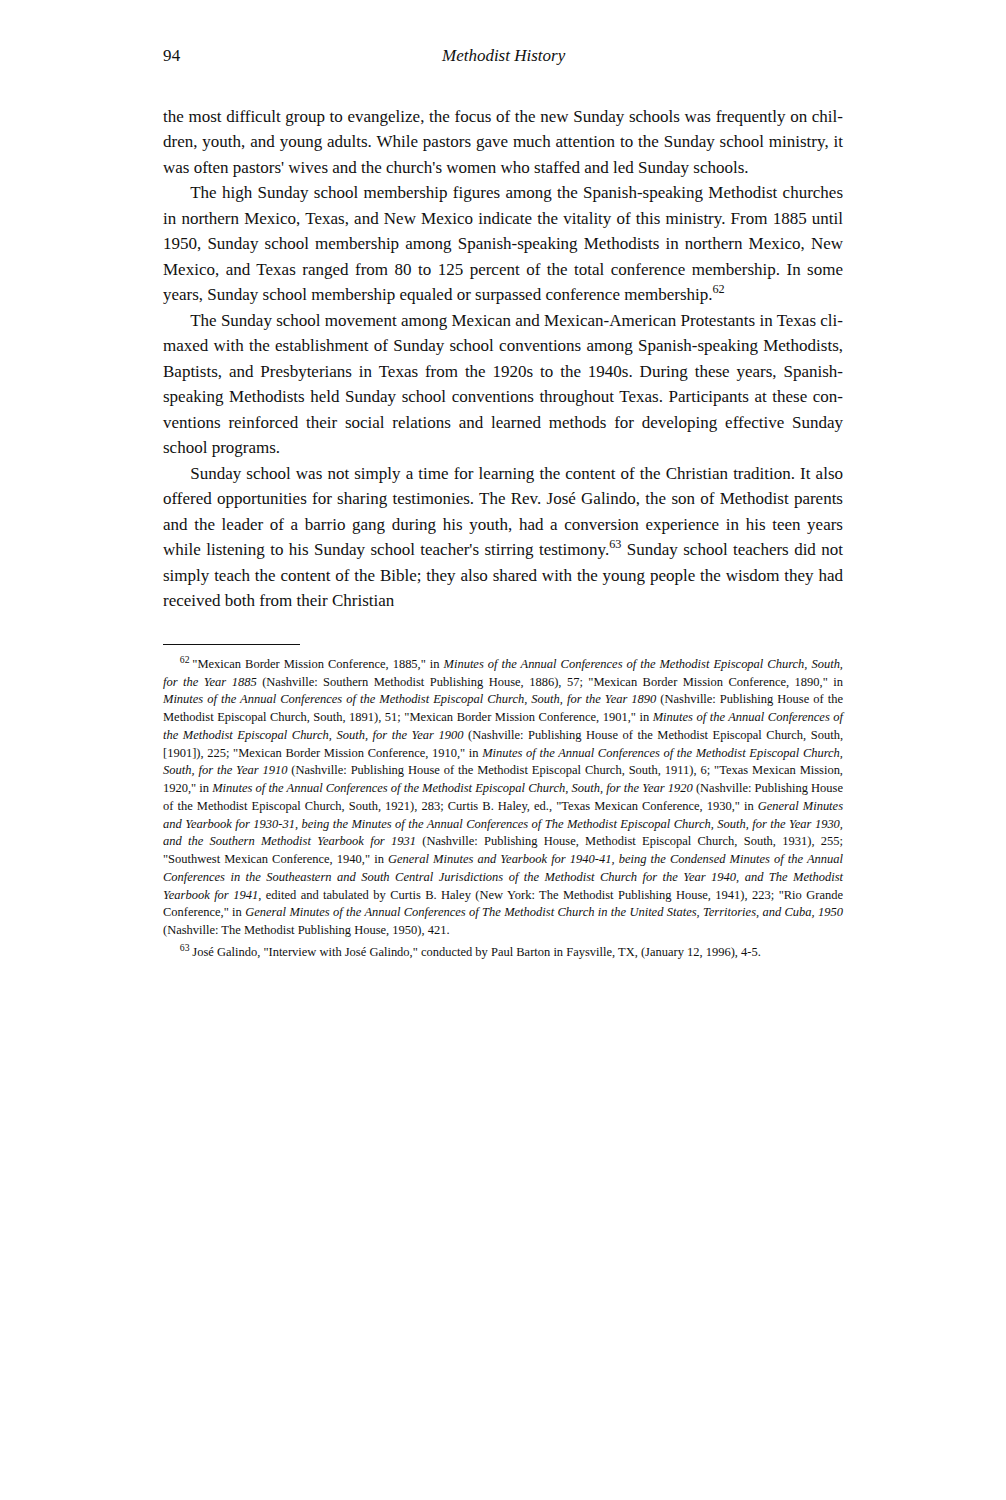94 Methodist History
the most difficult group to evangelize, the focus of the new Sunday schools was frequently on children, youth, and young adults. While pastors gave much attention to the Sunday school ministry, it was often pastors' wives and the church's women who staffed and led Sunday schools.
The high Sunday school membership figures among the Spanish-speaking Methodist churches in northern Mexico, Texas, and New Mexico indicate the vitality of this ministry. From 1885 until 1950, Sunday school membership among Spanish-speaking Methodists in northern Mexico, New Mexico, and Texas ranged from 80 to 125 percent of the total conference membership. In some years, Sunday school membership equaled or surpassed conference membership.62
The Sunday school movement among Mexican and Mexican-American Protestants in Texas climaxed with the establishment of Sunday school conventions among Spanish-speaking Methodists, Baptists, and Presbyterians in Texas from the 1920s to the 1940s. During these years, Spanish-speaking Methodists held Sunday school conventions throughout Texas. Participants at these conventions reinforced their social relations and learned methods for developing effective Sunday school programs.
Sunday school was not simply a time for learning the content of the Christian tradition. It also offered opportunities for sharing testimonies. The Rev. José Galindo, the son of Methodist parents and the leader of a barrio gang during his youth, had a conversion experience in his teen years while listening to his Sunday school teacher's stirring testimony.63 Sunday school teachers did not simply teach the content of the Bible; they also shared with the young people the wisdom they had received both from their Christian
"Mexican Border Mission Conference, 1885," in Minutes of the Annual Conferences of the Methodist Episcopal Church, South, for the Year 1885 (Nashville: Southern Methodist Publishing House, 1886), 57; "Mexican Border Mission Conference, 1890," in Minutes of the Annual Conferences of the Methodist Episcopal Church, South, for the Year 1890 (Nashville: Publishing House of the Methodist Episcopal Church, South, 1891), 51; "Mexican Border Mission Conference, 1901," in Minutes of the Annual Conferences of the Methodist Episcopal Church, South, for the Year 1900 (Nashville: Publishing House of the Methodist Episcopal Church, South, [1901]), 225; "Mexican Border Mission Conference, 1910," in Minutes of the Annual Conferences of the Methodist Episcopal Church, South, for the Year 1910 (Nashville: Publishing House of the Methodist Episcopal Church, South, 1911), 6; "Texas Mexican Mission, 1920," in Minutes of the Annual Conferences of the Methodist Episcopal Church, South, for the Year 1920 (Nashville: Publishing House of the Methodist Episcopal Church, South, 1921), 283; Curtis B. Haley, ed., "Texas Mexican Conference, 1930," in General Minutes and Yearbook for 1930-31, being the Minutes of the Annual Conferences of The Methodist Episcopal Church, South, for the Year 1930, and the Southern Methodist Yearbook for 1931 (Nashville: Publishing House, Methodist Episcopal Church, South, 1931), 255; "Southwest Mexican Conference, 1940," in General Minutes and Yearbook for 1940-41, being the Condensed Minutes of the Annual Conferences in the Southeastern and South Central Jurisdictions of the Methodist Church for the Year 1940, and The Methodist Yearbook for 1941, edited and tabulated by Curtis B. Haley (New York: The Methodist Publishing House, 1941), 223; "Rio Grande Conference," in General Minutes of the Annual Conferences of The Methodist Church in the United States, Territories, and Cuba, 1950 (Nashville: The Methodist Publishing House, 1950), 421.
José Galindo, "Interview with José Galindo," conducted by Paul Barton in Faysville, TX, (January 12, 1996), 4-5.